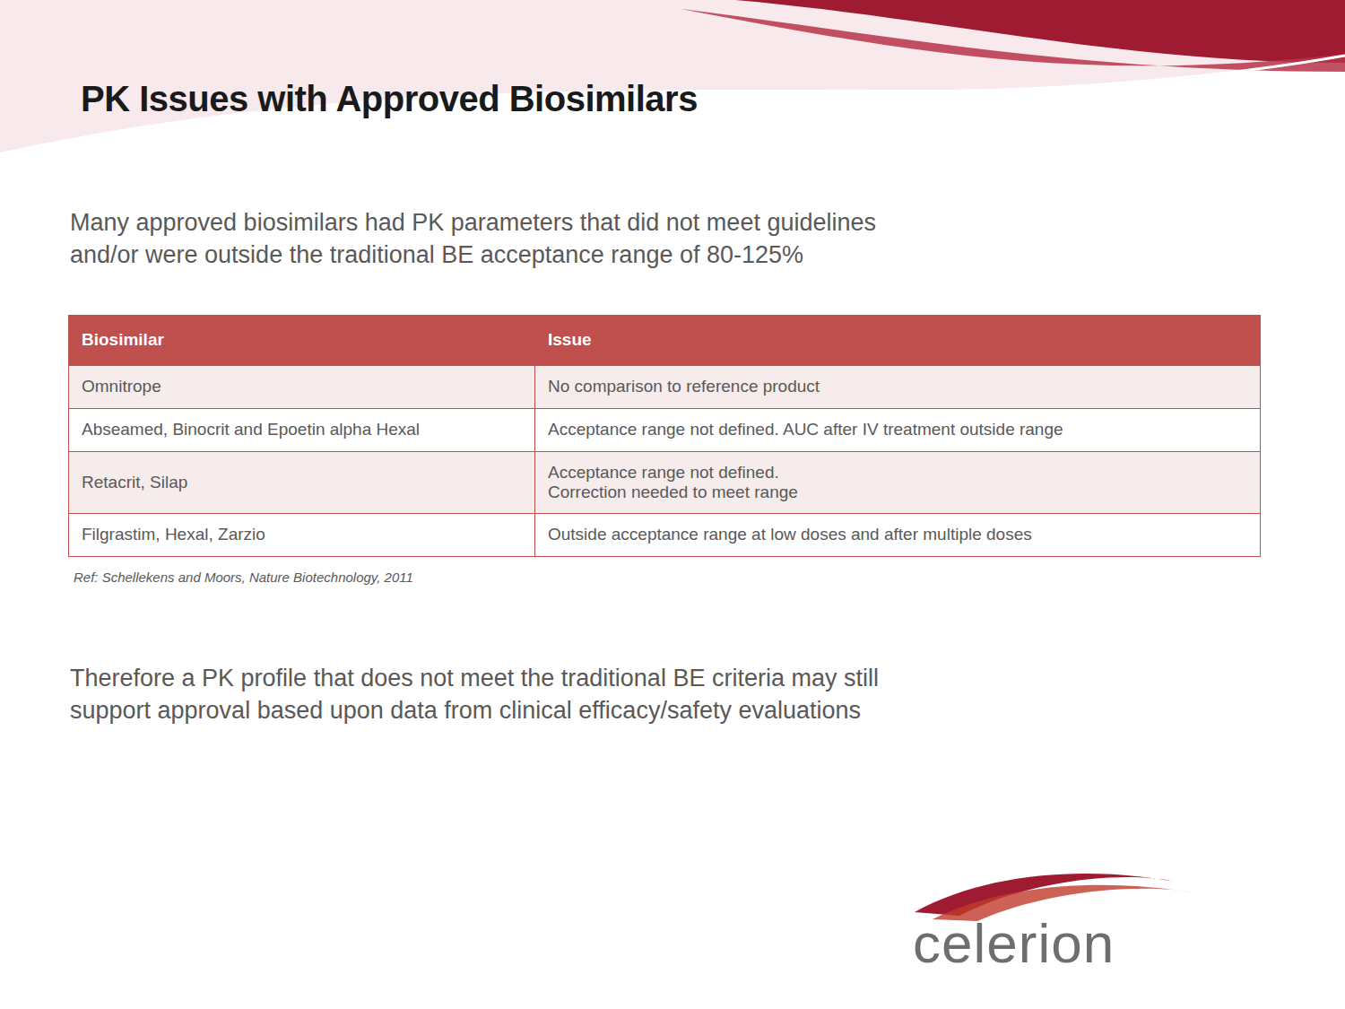PK Issues with Approved Biosimilars
Many approved biosimilars had PK parameters that did not meet guidelines
and/or were outside the traditional BE acceptance range of 80-125%
| Biosimilar | Issue |
| --- | --- |
| Omnitrope | No comparison to reference product |
| Abseamed, Binocrit and Epoetin alpha Hexal | Acceptance range not defined. AUC after IV treatment outside range |
| Retacrit, Silap | Acceptance range not defined. Correction needed to meet range |
| Filgrastim, Hexal, Zarzio | Outside acceptance range at low doses and after multiple doses |
Ref: Schellekens and Moors, Nature Biotechnology, 2011
Therefore a PK profile that does not meet the traditional BE criteria may still
support approval based upon data from clinical efficacy/safety evaluations
celerion